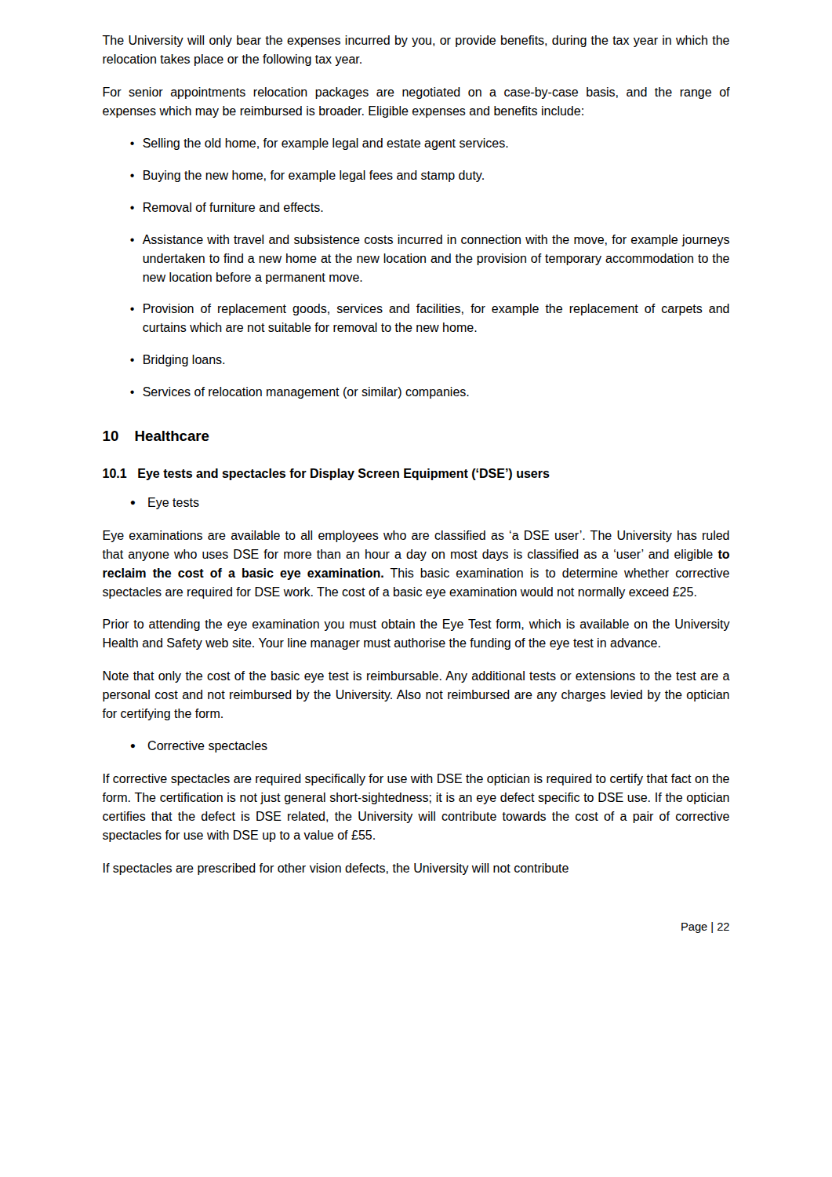The University will only bear the expenses incurred by you, or provide benefits, during the tax year in which the relocation takes place or the following tax year.
For senior appointments relocation packages are negotiated on a case-by-case basis, and the range of expenses which may be reimbursed is broader. Eligible expenses and benefits include:
Selling the old home, for example legal and estate agent services.
Buying the new home, for example legal fees and stamp duty.
Removal of furniture and effects.
Assistance with travel and subsistence costs incurred in connection with the move, for example journeys undertaken to find a new home at the new location and the provision of temporary accommodation to the new location before a permanent move.
Provision of replacement goods, services and facilities, for example the replacement of carpets and curtains which are not suitable for removal to the new home.
Bridging loans.
Services of relocation management (or similar) companies.
10 Healthcare
10.1 Eye tests and spectacles for Display Screen Equipment (‘DSE’) users
Eye tests
Eye examinations are available to all employees who are classified as ‘a DSE user’. The University has ruled that anyone who uses DSE for more than an hour a day on most days is classified as a ‘user’ and eligible to reclaim the cost of a basic eye examination. This basic examination is to determine whether corrective spectacles are required for DSE work. The cost of a basic eye examination would not normally exceed £25.
Prior to attending the eye examination you must obtain the Eye Test form, which is available on the University Health and Safety web site. Your line manager must authorise the funding of the eye test in advance.
Note that only the cost of the basic eye test is reimbursable. Any additional tests or extensions to the test are a personal cost and not reimbursed by the University. Also not reimbursed are any charges levied by the optician for certifying the form.
Corrective spectacles
If corrective spectacles are required specifically for use with DSE the optician is required to certify that fact on the form. The certification is not just general short-sightedness; it is an eye defect specific to DSE use. If the optician certifies that the defect is DSE related, the University will contribute towards the cost of a pair of corrective spectacles for use with DSE up to a value of £55.
If spectacles are prescribed for other vision defects, the University will not contribute
Page | 22